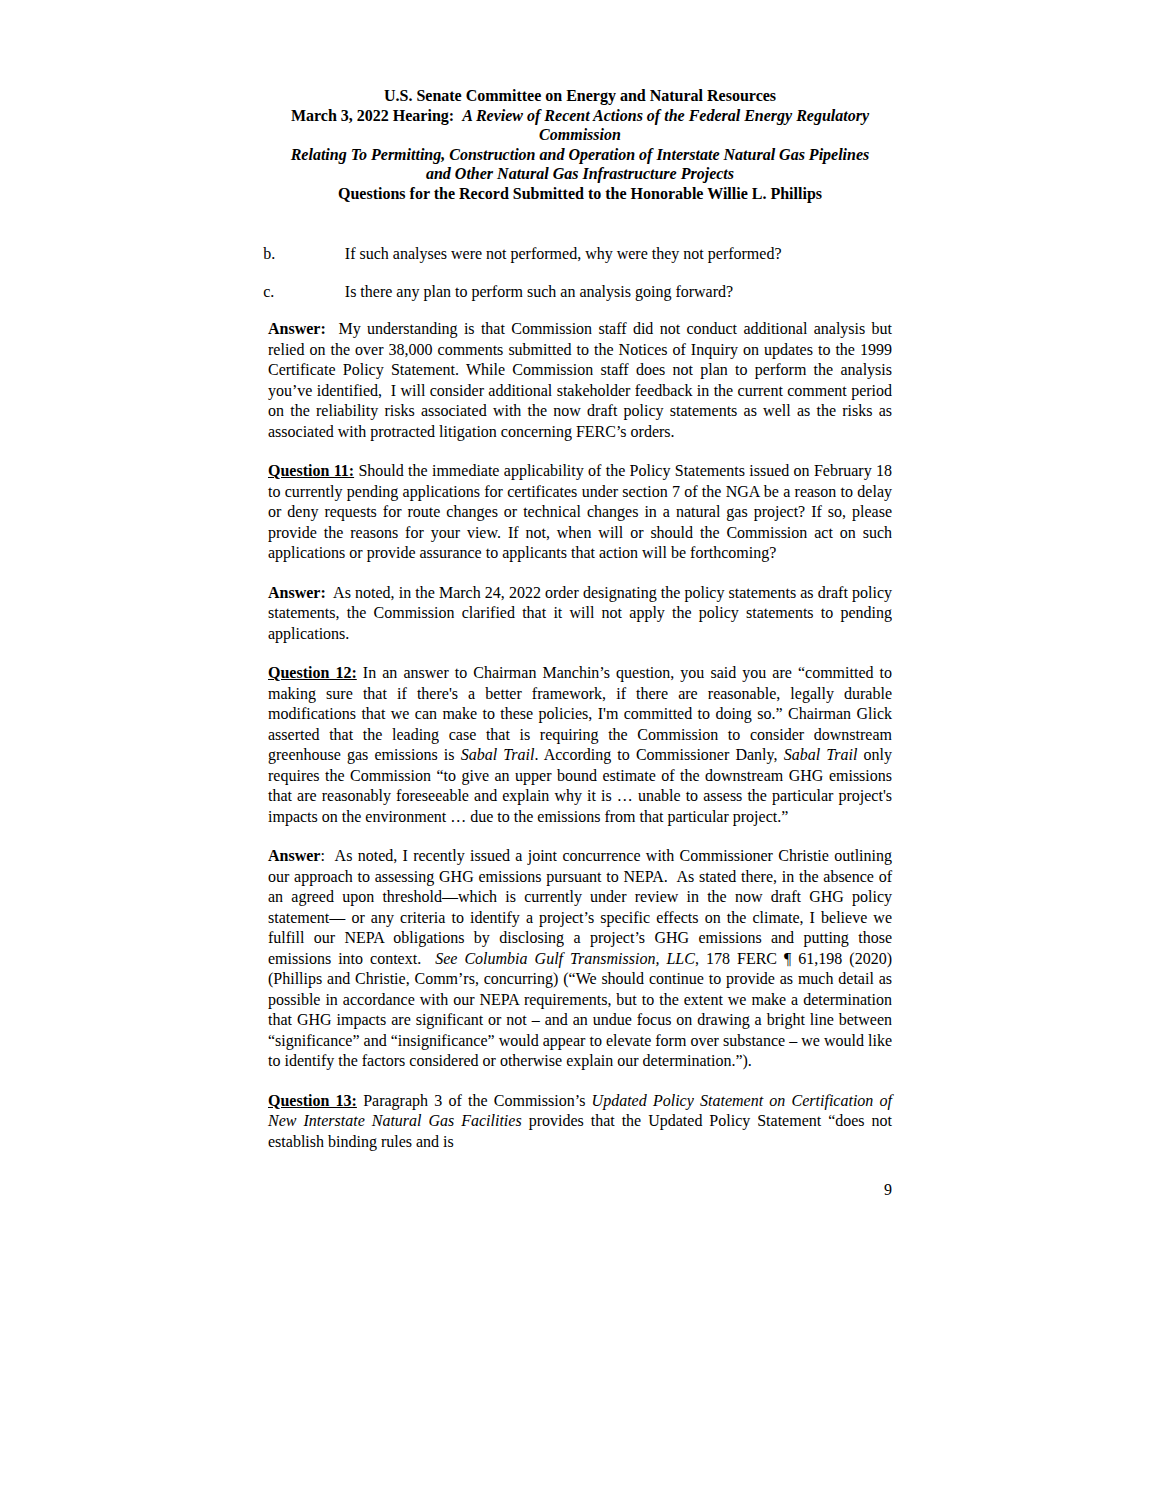U.S. Senate Committee on Energy and Natural Resources March 3, 2022 Hearing: A Review of Recent Actions of the Federal Energy Regulatory Commission Relating To Permitting, Construction and Operation of Interstate Natural Gas Pipelines and Other Natural Gas Infrastructure Projects Questions for the Record Submitted to the Honorable Willie L. Phillips
b. If such analyses were not performed, why were they not performed?
c. Is there any plan to perform such an analysis going forward?
Answer: My understanding is that Commission staff did not conduct additional analysis but relied on the over 38,000 comments submitted to the Notices of Inquiry on updates to the 1999 Certificate Policy Statement. While Commission staff does not plan to perform the analysis you’ve identified, I will consider additional stakeholder feedback in the current comment period on the reliability risks associated with the now draft policy statements as well as the risks as associated with protracted litigation concerning FERC’s orders.
Question 11: Should the immediate applicability of the Policy Statements issued on February 18 to currently pending applications for certificates under section 7 of the NGA be a reason to delay or deny requests for route changes or technical changes in a natural gas project? If so, please provide the reasons for your view. If not, when will or should the Commission act on such applications or provide assurance to applicants that action will be forthcoming?
Answer: As noted, in the March 24, 2022 order designating the policy statements as draft policy statements, the Commission clarified that it will not apply the policy statements to pending applications.
Question 12: In an answer to Chairman Manchin’s question, you said you are “committed to making sure that if there's a better framework, if there are reasonable, legally durable modifications that we can make to these policies, I'm committed to doing so.” Chairman Glick asserted that the leading case that is requiring the Commission to consider downstream greenhouse gas emissions is Sabal Trail. According to Commissioner Danly, Sabal Trail only requires the Commission “to give an upper bound estimate of the downstream GHG emissions that are reasonably foreseeable and explain why it is … unable to assess the particular project's impacts on the environment … due to the emissions from that particular project.”
Answer: As noted, I recently issued a joint concurrence with Commissioner Christie outlining our approach to assessing GHG emissions pursuant to NEPA. As stated there, in the absence of an agreed upon threshold—which is currently under review in the now draft GHG policy statement— or any criteria to identify a project’s specific effects on the climate, I believe we fulfill our NEPA obligations by disclosing a project’s GHG emissions and putting those emissions into context. See Columbia Gulf Transmission, LLC, 178 FERC ¶ 61,198 (2020) (Phillips and Christie, Comm’rs, concurring) (“We should continue to provide as much detail as possible in accordance with our NEPA requirements, but to the extent we make a determination that GHG impacts are significant or not – and an undue focus on drawing a bright line between “significance” and “insignificance” would appear to elevate form over substance – we would like to identify the factors considered or otherwise explain our determination.”).
Question 13: Paragraph 3 of the Commission’s Updated Policy Statement on Certification of New Interstate Natural Gas Facilities provides that the Updated Policy Statement “does not establish binding rules and is
9